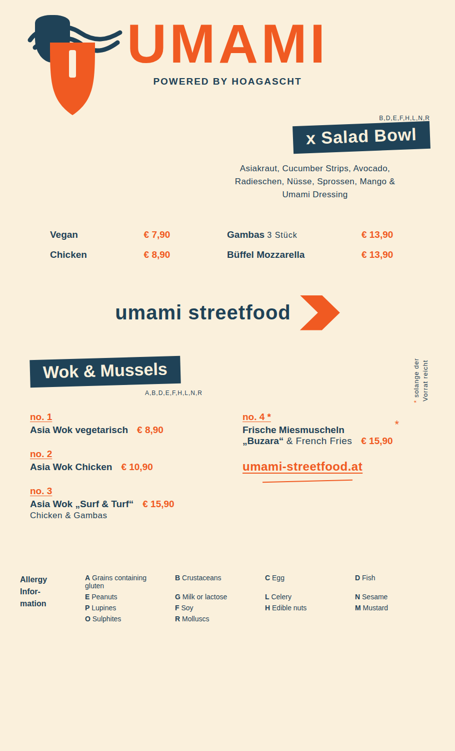UMAMI
Powered by Hoagascht
B,D,E,F,H,L,N,R
x Salad Bowl
Asiakraut, Cucumber Strips, Avocado,
Radieschen, Nüsse, Sprossen, Mango &
Umami Dressing
Vegan
€ 7,90
Gambas 3 Stück
€ 13,90
Chicken
€ 8,90
Büffel Mozzarella
€ 13,90
umami streetfood
Wok & Mussels
A,B,D,E,F,H,L,N,R
* solange der
Vorrat reicht
*
no. 1
Asia Wok vegetarisch € 8,90
no. 2
Asia Wok Chicken € 10,90
no. 3
Asia Wok „Surf & Turf“ € 15,90
Chicken & Gambas
no. 4 *
Frische Miesmuscheln
„Buzara“ & French Fries € 15,90
umami-streetfood.at
Allergy
Infor-
mation
A Grains containing gluten B Crustaceans C Egg D Fish E Peanuts G Milk or lactose L Celery N Sesame P Lupines F Soy H Edible nuts M Mustard O Sulphites R Molluscs